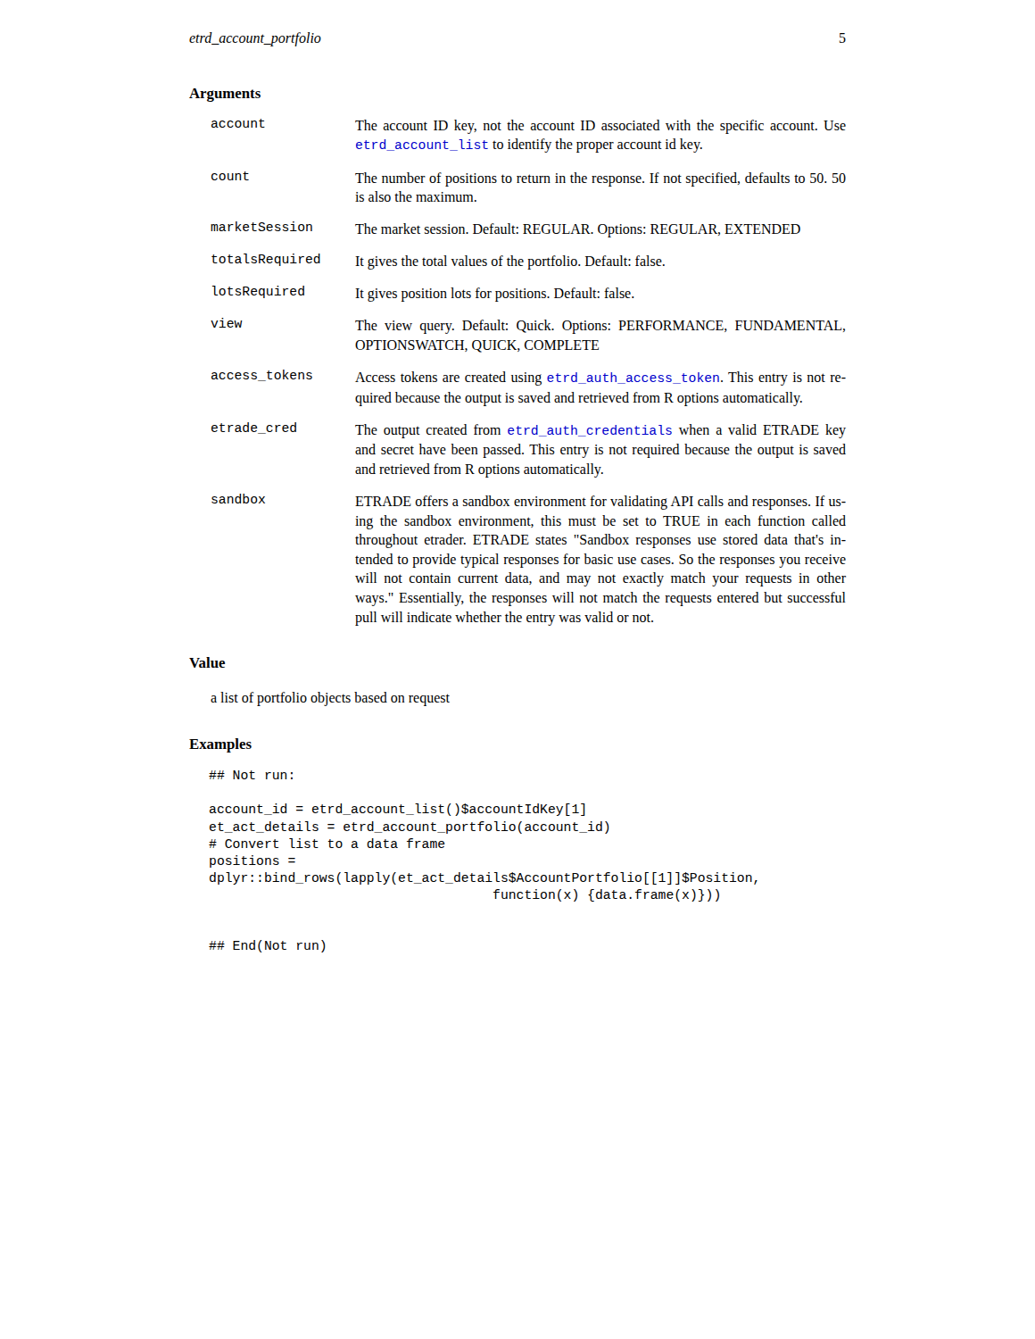etrd_account_portfolio 5
Arguments
account
The account ID key, not the account ID associated with the specific account. Use etrd_account_list to identify the proper account id key.
count
The number of positions to return in the response. If not specified, defaults to 50. 50 is also the maximum.
marketSession
The market session. Default: REGULAR. Options: REGULAR, EXTENDED
totalsRequired
It gives the total values of the portfolio. Default: false.
lotsRequired
It gives position lots for positions. Default: false.
view
The view query. Default: Quick. Options: PERFORMANCE, FUNDAMENTAL, OPTIONSWATCH, QUICK, COMPLETE
access_tokens
Access tokens are created using etrd_auth_access_token. This entry is not required because the output is saved and retrieved from R options automatically.
etrade_cred
The output created from etrd_auth_credentials when a valid ETRADE key and secret have been passed. This entry is not required because the output is saved and retrieved from R options automatically.
sandbox
ETRADE offers a sandbox environment for validating API calls and responses. If using the sandbox environment, this must be set to TRUE in each function called throughout etrader. ETRADE states "Sandbox responses use stored data that's intended to provide typical responses for basic use cases. So the responses you receive will not contain current data, and may not exactly match your requests in other ways." Essentially, the responses will not match the requests entered but successful pull will indicate whether the entry was valid or not.
Value
a list of portfolio objects based on request
Examples
## Not run: 

account_id = etrd_account_list()$accountIdKey[1]
et_act_details = etrd_account_portfolio(account_id)
# Convert list to a data frame
positions = dplyr::bind_rows(lapply(et_act_details$AccountPortfolio[[1]]$Position,
                                    function(x) {data.frame(x)}))


## End(Not run)